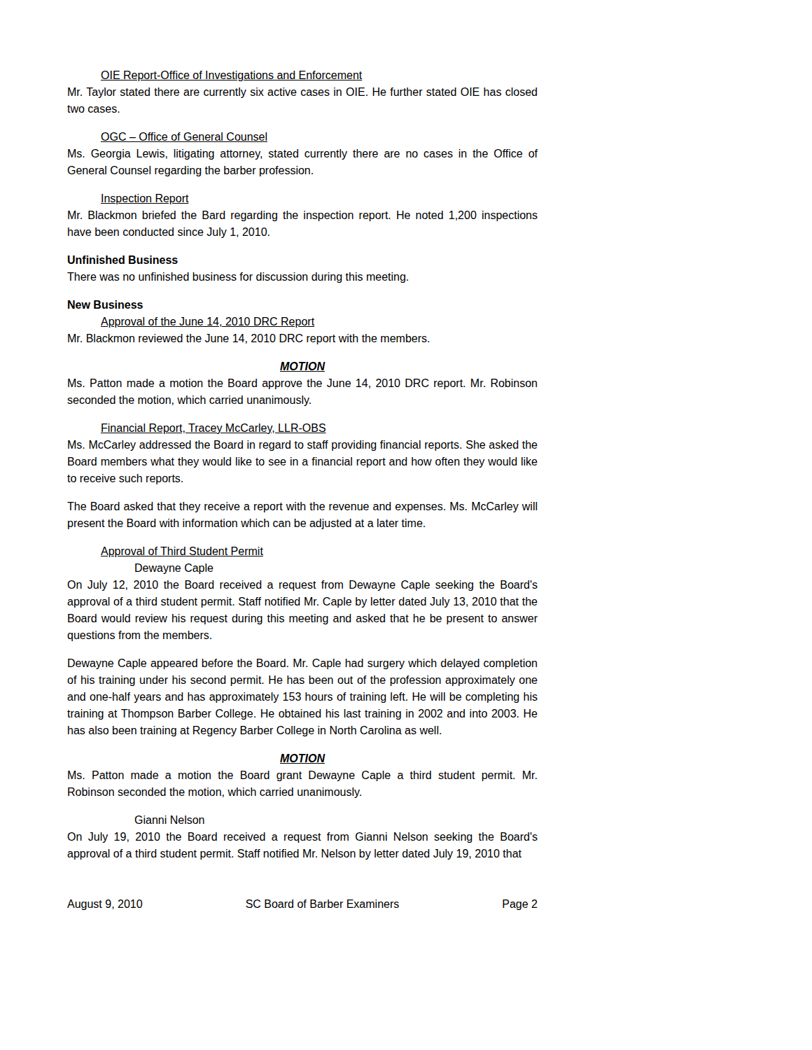OIE Report-Office of Investigations and Enforcement
Mr. Taylor stated there are currently six active cases in OIE. He further stated OIE has closed two cases.
OGC – Office of General Counsel
Ms. Georgia Lewis, litigating attorney, stated currently there are no cases in the Office of General Counsel regarding the barber profession.
Inspection Report
Mr. Blackmon briefed the Bard regarding the inspection report. He noted 1,200 inspections have been conducted since July 1, 2010.
Unfinished Business
There was no unfinished business for discussion during this meeting.
New Business
Approval of the June 14, 2010 DRC Report
Mr. Blackmon reviewed the June 14, 2010 DRC report with the members.
MOTION
Ms. Patton made a motion the Board approve the June 14, 2010 DRC report. Mr. Robinson seconded the motion, which carried unanimously.
Financial Report, Tracey McCarley, LLR-OBS
Ms. McCarley addressed the Board in regard to staff providing financial reports. She asked the Board members what they would like to see in a financial report and how often they would like to receive such reports.
The Board asked that they receive a report with the revenue and expenses. Ms. McCarley will present the Board with information which can be adjusted at a later time.
Approval of Third Student Permit
Dewayne Caple
On July 12, 2010 the Board received a request from Dewayne Caple seeking the Board's approval of a third student permit. Staff notified Mr. Caple by letter dated July 13, 2010 that the Board would review his request during this meeting and asked that he be present to answer questions from the members.
Dewayne Caple appeared before the Board. Mr. Caple had surgery which delayed completion of his training under his second permit. He has been out of the profession approximately one and one-half years and has approximately 153 hours of training left. He will be completing his training at Thompson Barber College. He obtained his last training in 2002 and into 2003. He has also been training at Regency Barber College in North Carolina as well.
MOTION
Ms. Patton made a motion the Board grant Dewayne Caple a third student permit. Mr. Robinson seconded the motion, which carried unanimously.
Gianni Nelson
On July 19, 2010 the Board received a request from Gianni Nelson seeking the Board's approval of a third student permit. Staff notified Mr. Nelson by letter dated July 19, 2010 that
August 9, 2010 SC Board of Barber Examiners Page 2